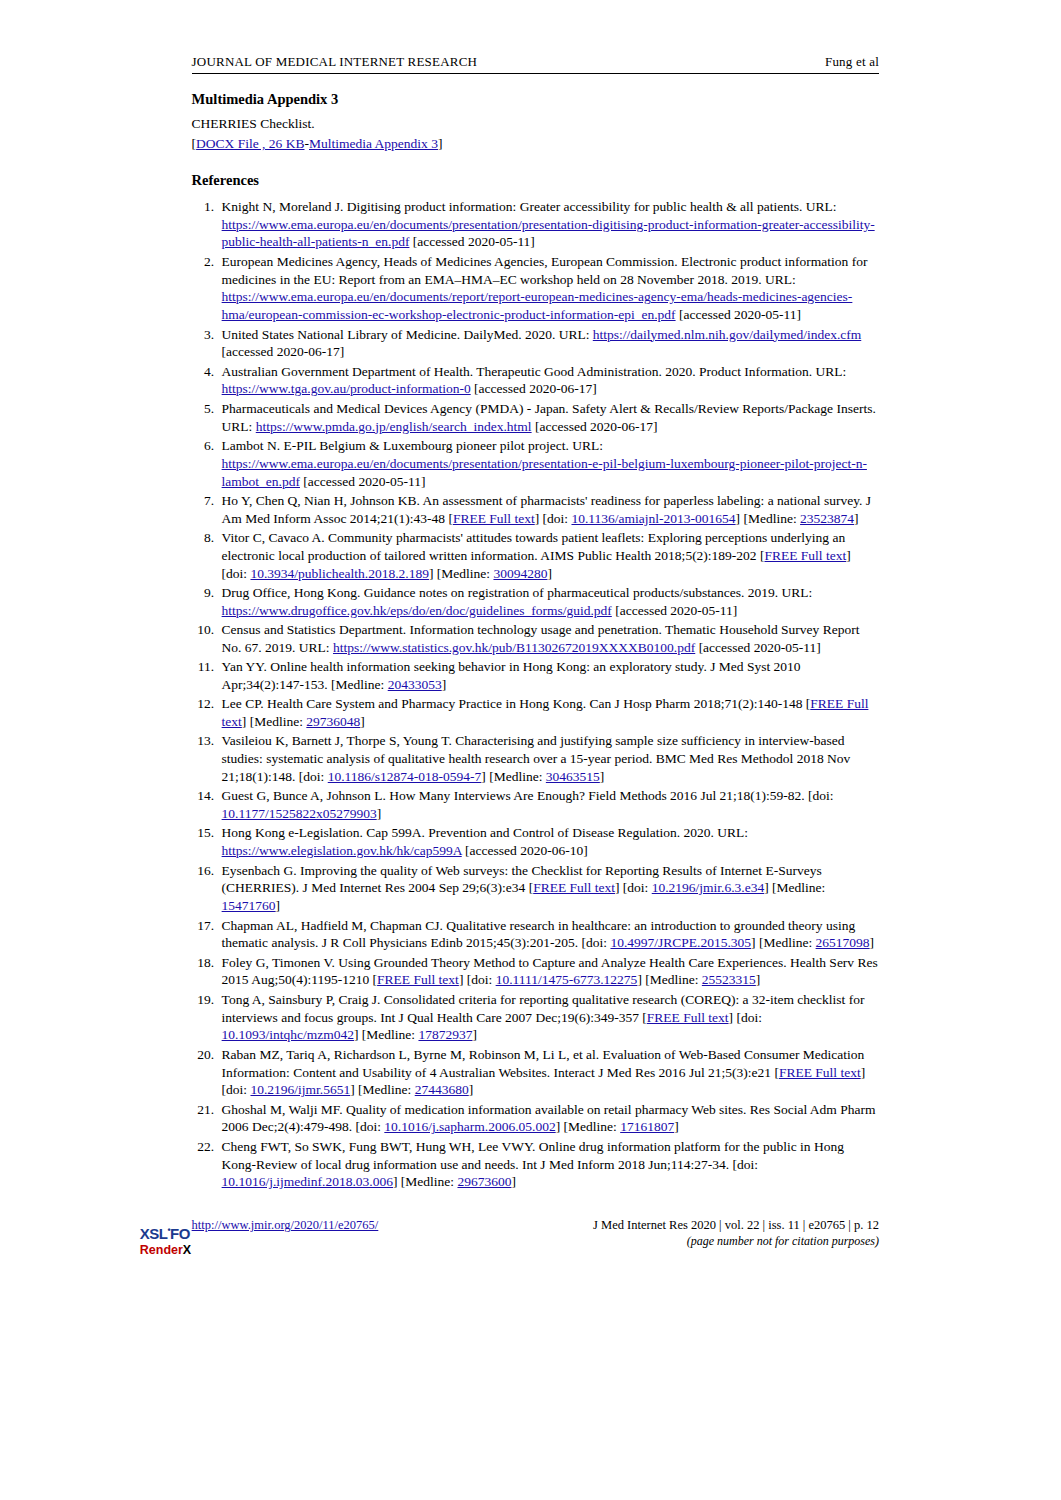Journal of Medical Internet Research
Fung et al
Multimedia Appendix 3
CHERRIES Checklist.
[DOCX File , 26 KB-Multimedia Appendix 3]
References
Knight N, Moreland J. Digitising product information: Greater accessibility for public health & all patients. URL: https://www.ema.europa.eu/en/documents/presentation/presentation-digitising-product-information-greater-accessibility-public-health-all-patients-n_en.pdf [accessed 2020-05-11]
European Medicines Agency, Heads of Medicines Agencies, European Commission. Electronic product information for medicines in the EU: Report from an EMA–HMA–EC workshop held on 28 November 2018. 2019. URL: https://www.ema.europa.eu/en/documents/report/report-european-medicines-agency-ema/heads-medicines-agencies-hma/european-commission-ec-workshop-electronic-product-information-epi_en.pdf [accessed 2020-05-11]
United States National Library of Medicine. DailyMed. 2020. URL: https://dailymed.nlm.nih.gov/dailymed/index.cfm [accessed 2020-06-17]
Australian Government Department of Health. Therapeutic Good Administration. 2020. Product Information. URL: https://www.tga.gov.au/product-information-0 [accessed 2020-06-17]
Pharmaceuticals and Medical Devices Agency (PMDA) - Japan. Safety Alert & Recalls/Review Reports/Package Inserts. URL: https://www.pmda.go.jp/english/search_index.html [accessed 2020-06-17]
Lambot N. E-PIL Belgium & Luxembourg pioneer pilot project. URL: https://www.ema.europa.eu/en/documents/presentation/presentation-e-pil-belgium-luxembourg-pioneer-pilot-project-n-lambot_en.pdf [accessed 2020-05-11]
Ho Y, Chen Q, Nian H, Johnson KB. An assessment of pharmacists' readiness for paperless labeling: a national survey. J Am Med Inform Assoc 2014;21(1):43-48 [FREE Full text] [doi: 10.1136/amiajnl-2013-001654] [Medline: 23523874]
Vitor C, Cavaco A. Community pharmacists' attitudes towards patient leaflets: Exploring perceptions underlying an electronic local production of tailored written information. AIMS Public Health 2018;5(2):189-202 [FREE Full text] [doi: 10.3934/publichealth.2018.2.189] [Medline: 30094280]
Drug Office, Hong Kong. Guidance notes on registration of pharmaceutical products/substances. 2019. URL: https://www.drugoffice.gov.hk/eps/do/en/doc/guidelines_forms/guid.pdf [accessed 2020-05-11]
Census and Statistics Department. Information technology usage and penetration. Thematic Household Survey Report No. 67. 2019. URL: https://www.statistics.gov.hk/pub/B11302672019XXXXB0100.pdf [accessed 2020-05-11]
Yan YY. Online health information seeking behavior in Hong Kong: an exploratory study. J Med Syst 2010 Apr;34(2):147-153. [Medline: 20433053]
Lee CP. Health Care System and Pharmacy Practice in Hong Kong. Can J Hosp Pharm 2018;71(2):140-148 [FREE Full text] [Medline: 29736048]
Vasileiou K, Barnett J, Thorpe S, Young T. Characterising and justifying sample size sufficiency in interview-based studies: systematic analysis of qualitative health research over a 15-year period. BMC Med Res Methodol 2018 Nov 21;18(1):148. [doi: 10.1186/s12874-018-0594-7] [Medline: 30463515]
Guest G, Bunce A, Johnson L. How Many Interviews Are Enough? Field Methods 2016 Jul 21;18(1):59-82. [doi: 10.1177/1525822x05279903]
Hong Kong e-Legislation. Cap 599A. Prevention and Control of Disease Regulation. 2020. URL: https://www.elegislation.gov.hk/hk/cap599A [accessed 2020-06-10]
Eysenbach G. Improving the quality of Web surveys: the Checklist for Reporting Results of Internet E-Surveys (CHERRIES). J Med Internet Res 2004 Sep 29;6(3):e34 [FREE Full text] [doi: 10.2196/jmir.6.3.e34] [Medline: 15471760]
Chapman AL, Hadfield M, Chapman CJ. Qualitative research in healthcare: an introduction to grounded theory using thematic analysis. J R Coll Physicians Edinb 2015;45(3):201-205. [doi: 10.4997/JRCPE.2015.305] [Medline: 26517098]
Foley G, Timonen V. Using Grounded Theory Method to Capture and Analyze Health Care Experiences. Health Serv Res 2015 Aug;50(4):1195-1210 [FREE Full text] [doi: 10.1111/1475-6773.12275] [Medline: 25523315]
Tong A, Sainsbury P, Craig J. Consolidated criteria for reporting qualitative research (COREQ): a 32-item checklist for interviews and focus groups. Int J Qual Health Care 2007 Dec;19(6):349-357 [FREE Full text] [doi: 10.1093/intqhc/mzm042] [Medline: 17872937]
Raban MZ, Tariq A, Richardson L, Byrne M, Robinson M, Li L, et al. Evaluation of Web-Based Consumer Medication Information: Content and Usability of 4 Australian Websites. Interact J Med Res 2016 Jul 21;5(3):e21 [FREE Full text] [doi: 10.2196/ijmr.5651] [Medline: 27443680]
Ghoshal M, Walji MF. Quality of medication information available on retail pharmacy Web sites. Res Social Adm Pharm 2006 Dec;2(4):479-498. [doi: 10.1016/j.sapharm.2006.05.002] [Medline: 17161807]
Cheng FWT, So SWK, Fung BWT, Hung WH, Lee VWY. Online drug information platform for the public in Hong Kong-Review of local drug information use and needs. Int J Med Inform 2018 Jun;114:27-34. [doi: 10.1016/j.ijmedinf.2018.03.006] [Medline: 29673600]
http://www.jmir.org/2020/11/e20765/
J Med Internet Res 2020 | vol. 22 | iss. 11 | e20765 | p. 12
(page number not for citation purposes)
XSL•FO
Render X